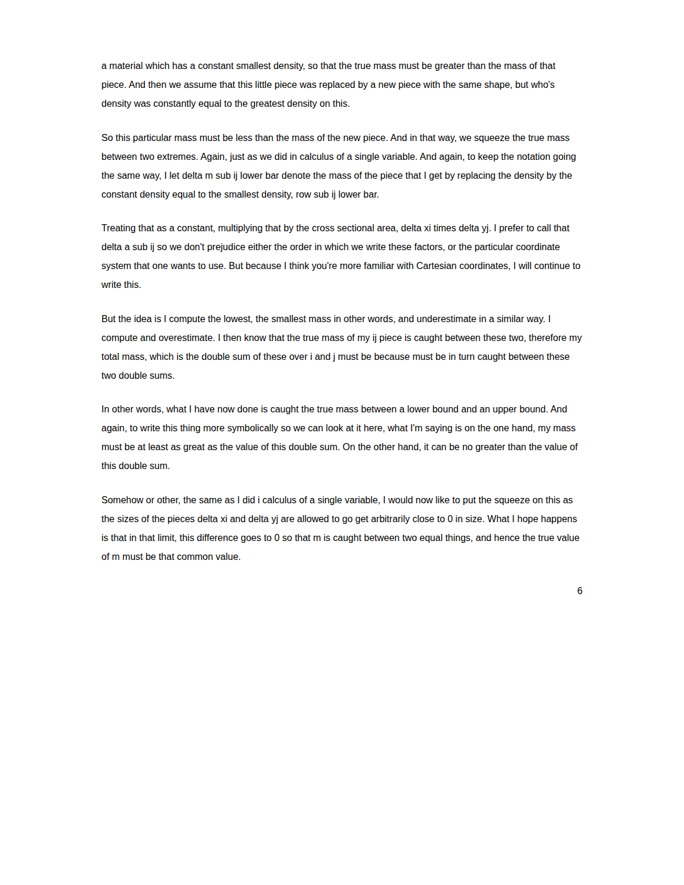a material which has a constant smallest density, so that the true mass must be greater than the mass of that piece. And then we assume that this little piece was replaced by a new piece with the same shape, but who's density was constantly equal to the greatest density on this.
So this particular mass must be less than the mass of the new piece. And in that way, we squeeze the true mass between two extremes. Again, just as we did in calculus of a single variable. And again, to keep the notation going the same way, I let delta m sub ij lower bar denote the mass of the piece that I get by replacing the density by the constant density equal to the smallest density, row sub ij lower bar.
Treating that as a constant, multiplying that by the cross sectional area, delta xi times delta yj. I prefer to call that delta a sub ij so we don't prejudice either the order in which we write these factors, or the particular coordinate system that one wants to use. But because I think you're more familiar with Cartesian coordinates, I will continue to write this.
But the idea is I compute the lowest, the smallest mass in other words, and underestimate in a similar way. I compute and overestimate. I then know that the true mass of my ij piece is caught between these two, therefore my total mass, which is the double sum of these over i and j must be because must be in turn caught between these two double sums.
In other words, what I have now done is caught the true mass between a lower bound and an upper bound. And again, to write this thing more symbolically so we can look at it here, what I'm saying is on the one hand, my mass must be at least as great as the value of this double sum. On the other hand, it can be no greater than the value of this double sum.
Somehow or other, the same as I did i calculus of a single variable, I would now like to put the squeeze on this as the sizes of the pieces delta xi and delta yj are allowed to go get arbitrarily close to 0 in size. What I hope happens is that in that limit, this difference goes to 0 so that m is caught between two equal things, and hence the true value of m must be that common value.
6